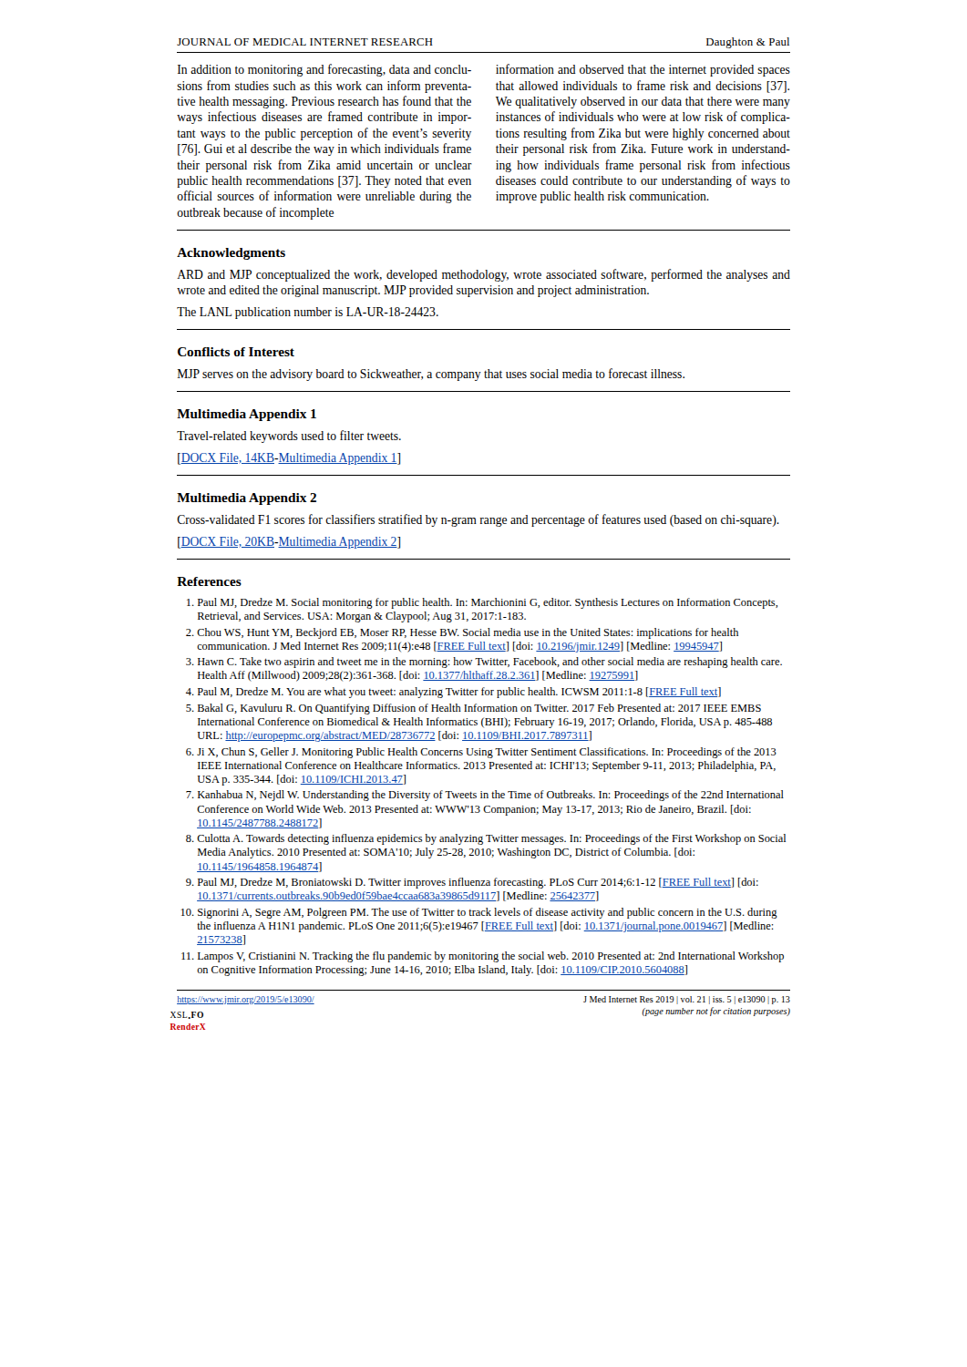JOURNAL OF MEDICAL INTERNET RESEARCH
Daughton & Paul
In addition to monitoring and forecasting, data and conclusions from studies such as this work can inform preventative health messaging. Previous research has found that the ways infectious diseases are framed contribute in important ways to the public perception of the event’s severity [76]. Gui et al describe the way in which individuals frame their personal risk from Zika amid uncertain or unclear public health recommendations [37]. They noted that even official sources of information were unreliable during the outbreak because of incomplete
information and observed that the internet provided spaces that allowed individuals to frame risk and decisions [37]. We qualitatively observed in our data that there were many instances of individuals who were at low risk of complications resulting from Zika but were highly concerned about their personal risk from Zika. Future work in understanding how individuals frame personal risk from infectious diseases could contribute to our understanding of ways to improve public health risk communication.
Acknowledgments
ARD and MJP conceptualized the work, developed methodology, wrote associated software, performed the analyses and wrote and edited the original manuscript. MJP provided supervision and project administration.
The LANL publication number is LA-UR-18-24423.
Conflicts of Interest
MJP serves on the advisory board to Sickweather, a company that uses social media to forecast illness.
Multimedia Appendix 1
Travel-related keywords used to filter tweets.
[DOCX File, 14KB-Multimedia Appendix 1]
Multimedia Appendix 2
Cross-validated F1 scores for classifiers stratified by n-gram range and percentage of features used (based on chi-square).
[DOCX File, 20KB-Multimedia Appendix 2]
References
Paul MJ, Dredze M. Social monitoring for public health. In: Marchionini G, editor. Synthesis Lectures on Information Concepts, Retrieval, and Services. USA: Morgan & Claypool; Aug 31, 2017:1-183.
Chou WS, Hunt YM, Beckjord EB, Moser RP, Hesse BW. Social media use in the United States: implications for health communication. J Med Internet Res 2009;11(4):e48 [FREE Full text] [doi: 10.2196/jmir.1249] [Medline: 19945947]
Hawn C. Take two aspirin and tweet me in the morning: how Twitter, Facebook, and other social media are reshaping health care. Health Aff (Millwood) 2009;28(2):361-368. [doi: 10.1377/hlthaff.28.2.361] [Medline: 19275991]
Paul M, Dredze M. You are what you tweet: analyzing Twitter for public health. ICWSM 2011:1-8 [FREE Full text]
Bakal G, Kavuluru R. On Quantifying Diffusion of Health Information on Twitter. 2017 Feb Presented at: 2017 IEEE EMBS International Conference on Biomedical & Health Informatics (BHI); February 16-19, 2017; Orlando, Florida, USA p. 485-488 URL: http://europepmc.org/abstract/MED/28736772 [doi: 10.1109/BHI.2017.7897311]
Ji X, Chun S, Geller J. Monitoring Public Health Concerns Using Twitter Sentiment Classifications. In: Proceedings of the 2013 IEEE International Conference on Healthcare Informatics. 2013 Presented at: ICHI'13; September 9-11, 2013; Philadelphia, PA, USA p. 335-344. [doi: 10.1109/ICHI.2013.47]
Kanhabua N, Nejdl W. Understanding the Diversity of Tweets in the Time of Outbreaks. In: Proceedings of the 22nd International Conference on World Wide Web. 2013 Presented at: WWW'13 Companion; May 13-17, 2013; Rio de Janeiro, Brazil. [doi: 10.1145/2487788.2488172]
Culotta A. Towards detecting influenza epidemics by analyzing Twitter messages. In: Proceedings of the First Workshop on Social Media Analytics. 2010 Presented at: SOMA'10; July 25-28, 2010; Washington DC, District of Columbia. [doi: 10.1145/1964858.1964874]
Paul MJ, Dredze M, Broniatowski D. Twitter improves influenza forecasting. PLoS Curr 2014;6:1-12 [FREE Full text] [doi: 10.1371/currents.outbreaks.90b9ed0f59bae4ccaa683a39865d9117] [Medline: 25642377]
Signorini A, Segre AM, Polgreen PM. The use of Twitter to track levels of disease activity and public concern in the U.S. during the influenza A H1N1 pandemic. PLoS One 2011;6(5):e19467 [FREE Full text] [doi: 10.1371/journal.pone.0019467] [Medline: 21573238]
Lampos V, Cristianini N. Tracking the flu pandemic by monitoring the social web. 2010 Presented at: 2nd International Workshop on Cognitive Information Processing; June 14-16, 2010; Elba Island, Italy. [doi: 10.1109/CIP.2010.5604088]
https://www.jmir.org/2019/5/e13090/
J Med Internet Res 2019 | vol. 21 | iss. 5 | e13090 | p. 13
(page number not for citation purposes)
XSL•FO
RenderX